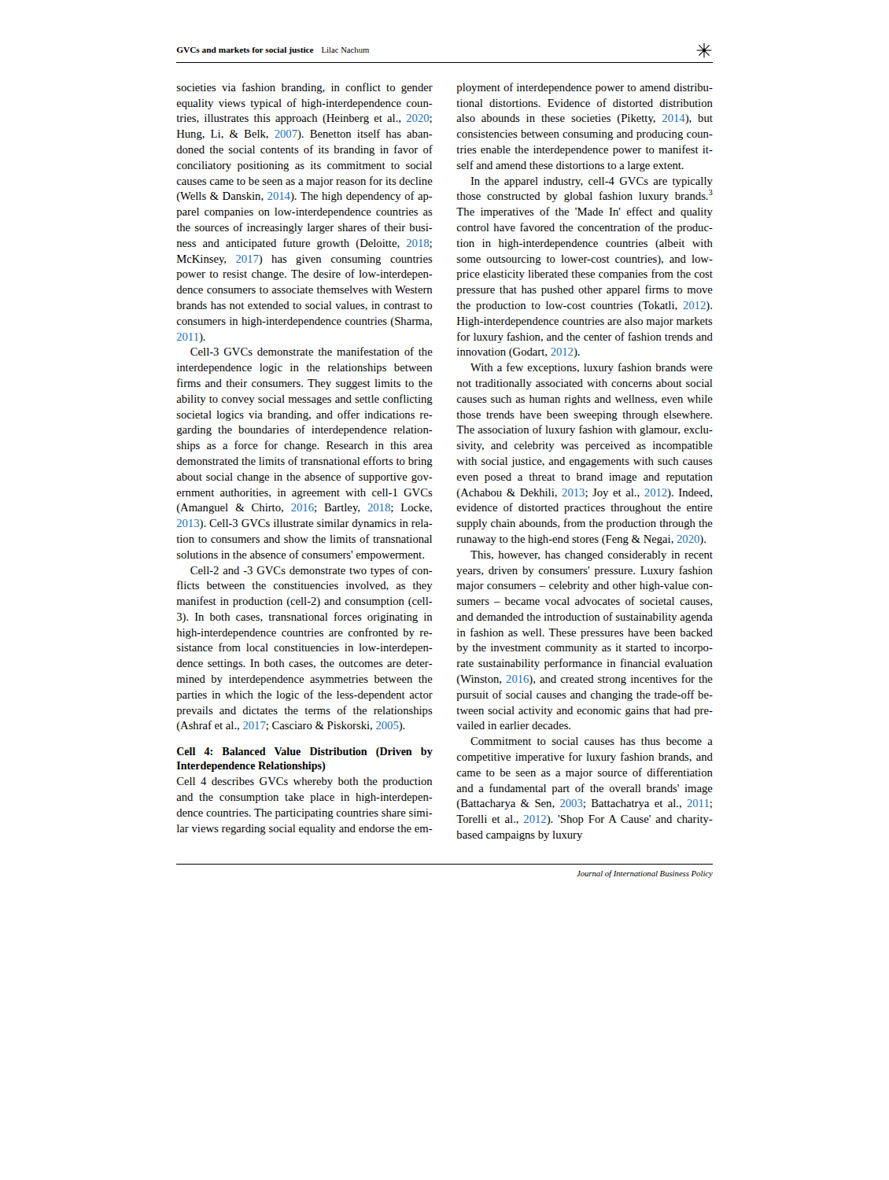GVCs and markets for social justice Lilac Nachum
societies via fashion branding, in conflict to gender equality views typical of high-interdependence countries, illustrates this approach (Heinberg et al., 2020; Hung, Li, & Belk, 2007). Benetton itself has abandoned the social contents of its branding in favor of conciliatory positioning as its commitment to social causes came to be seen as a major reason for its decline (Wells & Danskin, 2014). The high dependency of apparel companies on low-interdependence countries as the sources of increasingly larger shares of their business and anticipated future growth (Deloitte, 2018; McKinsey, 2017) has given consuming countries power to resist change. The desire of low-interdependence consumers to associate themselves with Western brands has not extended to social values, in contrast to consumers in high-interdependence countries (Sharma, 2011).
Cell-3 GVCs demonstrate the manifestation of the interdependence logic in the relationships between firms and their consumers. They suggest limits to the ability to convey social messages and settle conflicting societal logics via branding, and offer indications regarding the boundaries of interdependence relationships as a force for change. Research in this area demonstrated the limits of transnational efforts to bring about social change in the absence of supportive government authorities, in agreement with cell-1 GVCs (Amanguel & Chirto, 2016; Bartley, 2018; Locke, 2013). Cell-3 GVCs illustrate similar dynamics in relation to consumers and show the limits of transnational solutions in the absence of consumers' empowerment.
Cell-2 and -3 GVCs demonstrate two types of conflicts between the constituencies involved, as they manifest in production (cell-2) and consumption (cell-3). In both cases, transnational forces originating in high-interdependence countries are confronted by resistance from local constituencies in low-interdependence settings. In both cases, the outcomes are determined by interdependence asymmetries between the parties in which the logic of the less-dependent actor prevails and dictates the terms of the relationships (Ashraf et al., 2017; Casciaro & Piskorski, 2005).
Cell 4: Balanced Value Distribution (Driven by Interdependence Relationships)
Cell 4 describes GVCs whereby both the production and the consumption take place in high-interdependence countries. The participating countries share similar views regarding social equality and endorse the employment of interdependence power to amend distributional distortions. Evidence of distorted distribution also abounds in these societies (Piketty, 2014), but consistencies between consuming and producing countries enable the interdependence power to manifest itself and amend these distortions to a large extent.
In the apparel industry, cell-4 GVCs are typically those constructed by global fashion luxury brands.3 The imperatives of the 'Made In' effect and quality control have favored the concentration of the production in high-interdependence countries (albeit with some outsourcing to lower-cost countries), and low-price elasticity liberated these companies from the cost pressure that has pushed other apparel firms to move the production to low-cost countries (Tokatli, 2012). High-interdependence countries are also major markets for luxury fashion, and the center of fashion trends and innovation (Godart, 2012).
With a few exceptions, luxury fashion brands were not traditionally associated with concerns about social causes such as human rights and wellness, even while those trends have been sweeping through elsewhere. The association of luxury fashion with glamour, exclusivity, and celebrity was perceived as incompatible with social justice, and engagements with such causes even posed a threat to brand image and reputation (Achabou & Dekhili, 2013; Joy et al., 2012). Indeed, evidence of distorted practices throughout the entire supply chain abounds, from the production through the runaway to the high-end stores (Feng & Negai, 2020).
This, however, has changed considerably in recent years, driven by consumers' pressure. Luxury fashion major consumers – celebrity and other high-value consumers – became vocal advocates of societal causes, and demanded the introduction of sustainability agenda in fashion as well. These pressures have been backed by the investment community as it started to incorporate sustainability performance in financial evaluation (Winston, 2016), and created strong incentives for the pursuit of social causes and changing the trade-off between social activity and economic gains that had prevailed in earlier decades.
Commitment to social causes has thus become a competitive imperative for luxury fashion brands, and came to be seen as a major source of differentiation and a fundamental part of the overall brands' image (Battacharya & Sen, 2003; Battachatrya et al., 2011; Torelli et al., 2012). 'Shop For A Cause' and charity-based campaigns by luxury
Journal of International Business Policy